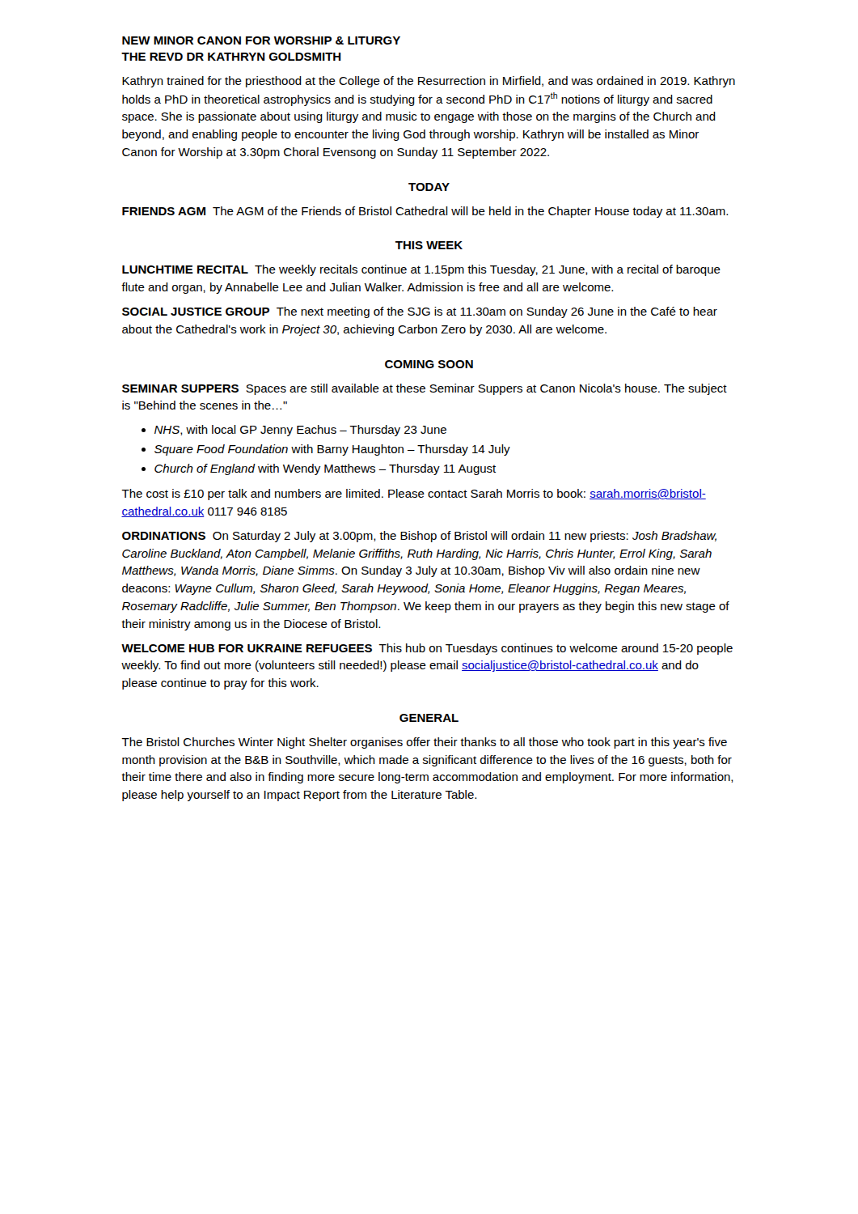NEW MINOR CANON FOR WORSHIP & LITURGY
THE REVD DR KATHRYN GOLDSMITH
Kathryn trained for the priesthood at the College of the Resurrection in Mirfield, and was ordained in 2019. Kathryn holds a PhD in theoretical astrophysics and is studying for a second PhD in C17th notions of liturgy and sacred space. She is passionate about using liturgy and music to engage with those on the margins of the Church and beyond, and enabling people to encounter the living God through worship. Kathryn will be installed as Minor Canon for Worship at 3.30pm Choral Evensong on Sunday 11 September 2022.
Today
Friends AGM The AGM of the Friends of Bristol Cathedral will be held in the Chapter House today at 11.30am.
This Week
Lunchtime Recital The weekly recitals continue at 1.15pm this Tuesday, 21 June, with a recital of baroque flute and organ, by Annabelle Lee and Julian Walker. Admission is free and all are welcome.
Social Justice Group The next meeting of the SJG is at 11.30am on Sunday 26 June in the Café to hear about the Cathedral's work in Project 30, achieving Carbon Zero by 2030. All are welcome.
Coming Soon
Seminar Suppers Spaces are still available at these Seminar Suppers at Canon Nicola's house. The subject is "Behind the scenes in the…"
NHS, with local GP Jenny Eachus – Thursday 23 June
Square Food Foundation with Barny Haughton – Thursday 14 July
Church of England with Wendy Matthews – Thursday 11 August
The cost is £10 per talk and numbers are limited. Please contact Sarah Morris to book: sarah.morris@bristol-cathedral.co.uk 0117 946 8185
Ordinations On Saturday 2 July at 3.00pm, the Bishop of Bristol will ordain 11 new priests: Josh Bradshaw, Caroline Buckland, Aton Campbell, Melanie Griffiths, Ruth Harding, Nic Harris, Chris Hunter, Errol King, Sarah Matthews, Wanda Morris, Diane Simms. On Sunday 3 July at 10.30am, Bishop Viv will also ordain nine new deacons: Wayne Cullum, Sharon Gleed, Sarah Heywood, Sonia Home, Eleanor Huggins, Regan Meares, Rosemary Radcliffe, Julie Summer, Ben Thompson. We keep them in our prayers as they begin this new stage of their ministry among us in the Diocese of Bristol.
Welcome Hub for Ukraine Refugees This hub on Tuesdays continues to welcome around 15-20 people weekly. To find out more (volunteers still needed!) please email socialjustice@bristol-cathedral.co.uk and do please continue to pray for this work.
General
The Bristol Churches Winter Night Shelter organises offer their thanks to all those who took part in this year's five month provision at the B&B in Southville, which made a significant difference to the lives of the 16 guests, both for their time there and also in finding more secure long-term accommodation and employment. For more information, please help yourself to an Impact Report from the Literature Table.